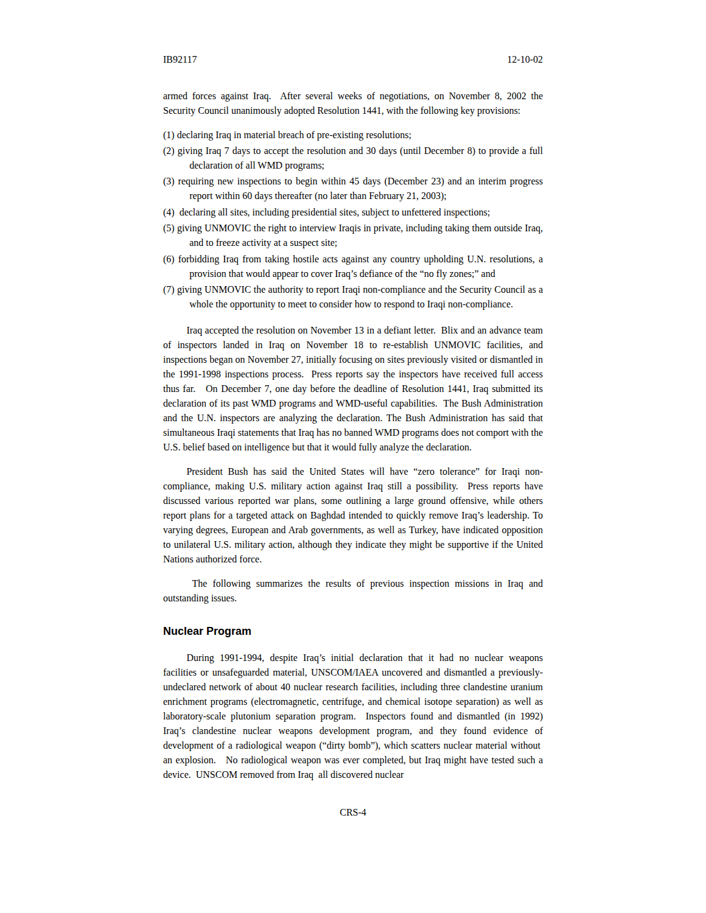IB92117
12-10-02
armed forces against Iraq. After several weeks of negotiations, on November 8, 2002 the Security Council unanimously adopted Resolution 1441, with the following key provisions:
(1) declaring Iraq in material breach of pre-existing resolutions;
(2) giving Iraq 7 days to accept the resolution and 30 days (until December 8) to provide a full declaration of all WMD programs;
(3) requiring new inspections to begin within 45 days (December 23) and an interim progress report within 60 days thereafter (no later than February 21, 2003);
(4) declaring all sites, including presidential sites, subject to unfettered inspections;
(5) giving UNMOVIC the right to interview Iraqis in private, including taking them outside Iraq, and to freeze activity at a suspect site;
(6) forbidding Iraq from taking hostile acts against any country upholding U.N. resolutions, a provision that would appear to cover Iraq’s defiance of the “no fly zones;” and
(7) giving UNMOVIC the authority to report Iraqi non-compliance and the Security Council as a whole the opportunity to meet to consider how to respond to Iraqi non-compliance.
Iraq accepted the resolution on November 13 in a defiant letter. Blix and an advance team of inspectors landed in Iraq on November 18 to re-establish UNMOVIC facilities, and inspections began on November 27, initially focusing on sites previously visited or dismantled in the 1991-1998 inspections process. Press reports say the inspectors have received full access thus far. On December 7, one day before the deadline of Resolution 1441, Iraq submitted its declaration of its past WMD programs and WMD-useful capabilities. The Bush Administration and the U.N. inspectors are analyzing the declaration. The Bush Administration has said that simultaneous Iraqi statements that Iraq has no banned WMD programs does not comport with the U.S. belief based on intelligence but that it would fully analyze the declaration.
President Bush has said the United States will have “zero tolerance” for Iraqi non-compliance, making U.S. military action against Iraq still a possibility. Press reports have discussed various reported war plans, some outlining a large ground offensive, while others report plans for a targeted attack on Baghdad intended to quickly remove Iraq’s leadership. To varying degrees, European and Arab governments, as well as Turkey, have indicated opposition to unilateral U.S. military action, although they indicate they might be supportive if the United Nations authorized force.
The following summarizes the results of previous inspection missions in Iraq and outstanding issues.
Nuclear Program
During 1991-1994, despite Iraq’s initial declaration that it had no nuclear weapons facilities or unsafeguarded material, UNSCOM/IAEA uncovered and dismantled a previously-undeclared network of about 40 nuclear research facilities, including three clandestine uranium enrichment programs (electromagnetic, centrifuge, and chemical isotope separation) as well as laboratory-scale plutonium separation program. Inspectors found and dismantled (in 1992) Iraq’s clandestine nuclear weapons development program, and they found evidence of development of a radiological weapon (“dirty bomb”), which scatters nuclear material without an explosion. No radiological weapon was ever completed, but Iraq might have tested such a device. UNSCOM removed from Iraq all discovered nuclear
CRS-4